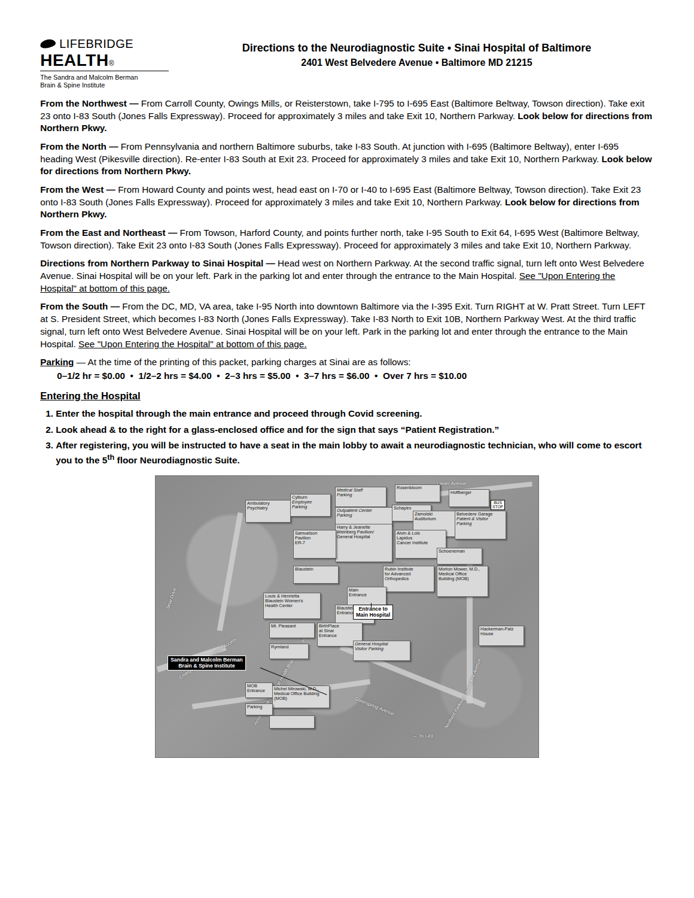LIFEBRIDGE
HEALTH®
The Sandra and Malcolm Berman
Brain & Spine Institute
Directions to the Neurodiagnostic Suite • Sinai Hospital of Baltimore
2401 West Belvedere Avenue • Baltimore MD 21215
From the Northwest — From Carroll County, Owings Mills, or Reisterstown, take I-795 to I-695 East (Baltimore Beltway, Towson direction). Take exit 23 onto I-83 South (Jones Falls Expressway). Proceed for approximately 3 miles and take Exit 10, Northern Parkway. Look below for directions from Northern Pkwy.
From the North — From Pennsylvania and northern Baltimore suburbs, take I-83 South. At junction with I-695 (Baltimore Beltway), enter I-695 heading West (Pikesville direction). Re-enter I-83 South at Exit 23. Proceed for approximately 3 miles and take Exit 10, Northern Parkway. Look below for directions from Northern Pkwy.
From the West — From Howard County and points west, head east on I-70 or I-40 to I-695 East (Baltimore Beltway, Towson direction). Take Exit 23 onto I-83 South (Jones Falls Expressway). Proceed for approximately 3 miles and take Exit 10, Northern Parkway. Look below for directions from Northern Pkwy.
From the East and Northeast — From Towson, Harford County, and points further north, take I-95 South to Exit 64, I-695 West (Baltimore Beltway, Towson direction). Take Exit 23 onto I-83 South (Jones Falls Expressway). Proceed for approximately 3 miles and take Exit 10, Northern Parkway.
Directions from Northern Parkway to Sinai Hospital — Head west on Northern Parkway. At the second traffic signal, turn left onto West Belvedere Avenue. Sinai Hospital will be on your left. Park in the parking lot and enter through the entrance to the Main Hospital. See "Upon Entering the Hospital" at bottom of this page.
From the South — From the DC, MD, VA area, take I-95 North into downtown Baltimore via the I-395 Exit. Turn RIGHT at W. Pratt Street. Turn LEFT at S. President Street, which becomes I-83 North (Jones Falls Expressway). Take I-83 North to Exit 10B, Northern Parkway West. At the third traffic signal, turn left onto West Belvedere Avenue. Sinai Hospital will be on your left. Park in the parking lot and enter through the entrance to the Main Hospital. See "Upon Entering the Hospital" at bottom of this page.
Parking — At the time of the printing of this packet, parking charges at Sinai are as follows:
0–1/2 hr = $0.00 • 1/2–2 hrs = $4.00 • 2–3 hrs = $5.00 • 3–7 hrs = $6.00 • Over 7 hrs = $10.00
Entering the Hospital
Enter the hospital through the main entrance and proceed through Covid screening.
Look ahead & to the right for a glass-enclosed office and for the sign that says “Patient Registration.”
After registering, you will be instructed to have a seat in the main lobby to await a neurodiagnostic technician, who will come to escort you to the 5th floor Neurodiagnostic Suite.
Lanier Avenue
Sinai Drive
Emergency Center / ER-7 Access
Access to the LifeBridge Health Brain & Spine Institute
Greenspring Avenue
Belvedere Avenue
Northern Parkway
← To I-83
Ambulatory
Psychiatry
Cylburn
Employee
Parking
Medical Staff
Parking
Outpatient Center
Parking
Rosenbloom
Hoffberger
Schapiro
Zamoiski
Auditorium
Belvedere Garage
Patient & Visitor
Parking
Harry & Jeanette
Weinberg Pavilion/
General Hospital
Samuelson
Pavilion
ER-7
Alvin & Lois
Lapidus
Cancer Institute
Schoeneman
Blaustein
Rubin Institute
for Advanced
Orthopedics
Morton Mower, M.D.,
Medical Office
Building (MOB)
Louis & Henrietta
Blaustein Women's
Health Center
Main
Entrance
Blaustein
Entrance
Mt. Pleasant
BirthPlace
at Sinai
Entrance
Rymland
General Hospital
Visitor Parking
Hackerman-Patz
House
MOB
Entrance
Michel Mirowski, M.D.,
Medical Office Building
(MOB)
Parking
BUS
STOP
Entrance to
Main Hospital
Sandra and Malcolm Berman
Brain & Spine Institute